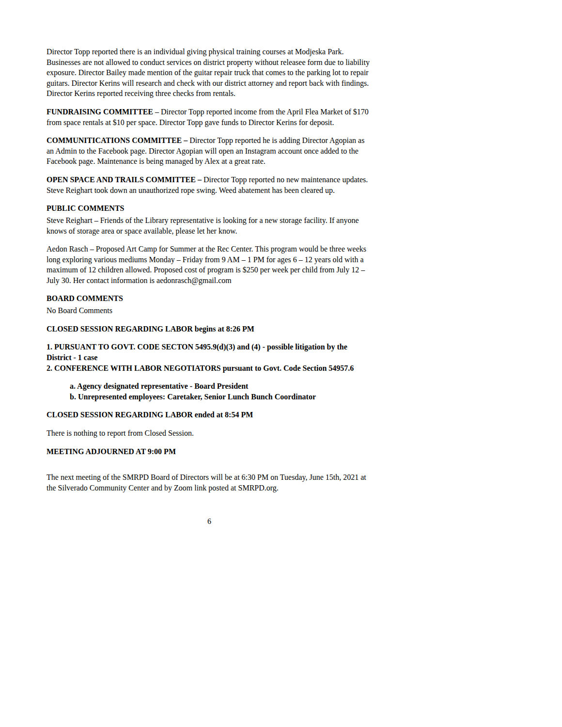Director Topp reported there is an individual giving physical training courses at Modjeska Park. Businesses are not allowed to conduct services on district property without releasee form due to liability exposure. Director Bailey made mention of the guitar repair truck that comes to the parking lot to repair guitars. Director Kerins will research and check with our district attorney and report back with findings. Director Kerins reported receiving three checks from rentals.
FUNDRAISING COMMITTEE – Director Topp reported income from the April Flea Market of $170 from space rentals at $10 per space. Director Topp gave funds to Director Kerins for deposit.
COMMUNITICATIONS COMMITTEE – Director Topp reported he is adding Director Agopian as an Admin to the Facebook page. Director Agopian will open an Instagram account once added to the Facebook page. Maintenance is being managed by Alex at a great rate.
OPEN SPACE AND TRAILS COMMITTEE – Director Topp reported no new maintenance updates. Steve Reighart took down an unauthorized rope swing. Weed abatement has been cleared up.
PUBLIC COMMENTS
Steve Reighart – Friends of the Library representative is looking for a new storage facility. If anyone knows of storage area or space available, please let her know.
Aedon Rasch – Proposed Art Camp for Summer at the Rec Center. This program would be three weeks long exploring various mediums Monday – Friday from 9 AM – 1 PM for ages 6 – 12 years old with a maximum of 12 children allowed. Proposed cost of program is $250 per week per child from July 12 – July 30. Her contact information is aedonrasch@gmail.com
BOARD COMMENTS
No Board Comments
CLOSED SESSION REGARDING LABOR begins at 8:26 PM
1. PURSUANT TO GOVT. CODE SECTON 5495.9(d)(3) and (4) - possible litigation by the District - 1 case
2. CONFERENCE WITH LABOR NEGOTIATORS pursuant to Govt. Code Section 54957.6
a. Agency designated representative - Board President
b. Unrepresented employees: Caretaker, Senior Lunch Bunch Coordinator
CLOSED SESSION REGARDING LABOR ended at 8:54 PM
There is nothing to report from Closed Session.
MEETING ADJOURNED AT 9:00 PM
The next meeting of the SMRPD Board of Directors will be at 6:30 PM on Tuesday, June 15th, 2021 at the Silverado Community Center and by Zoom link posted at SMRPD.org.
6